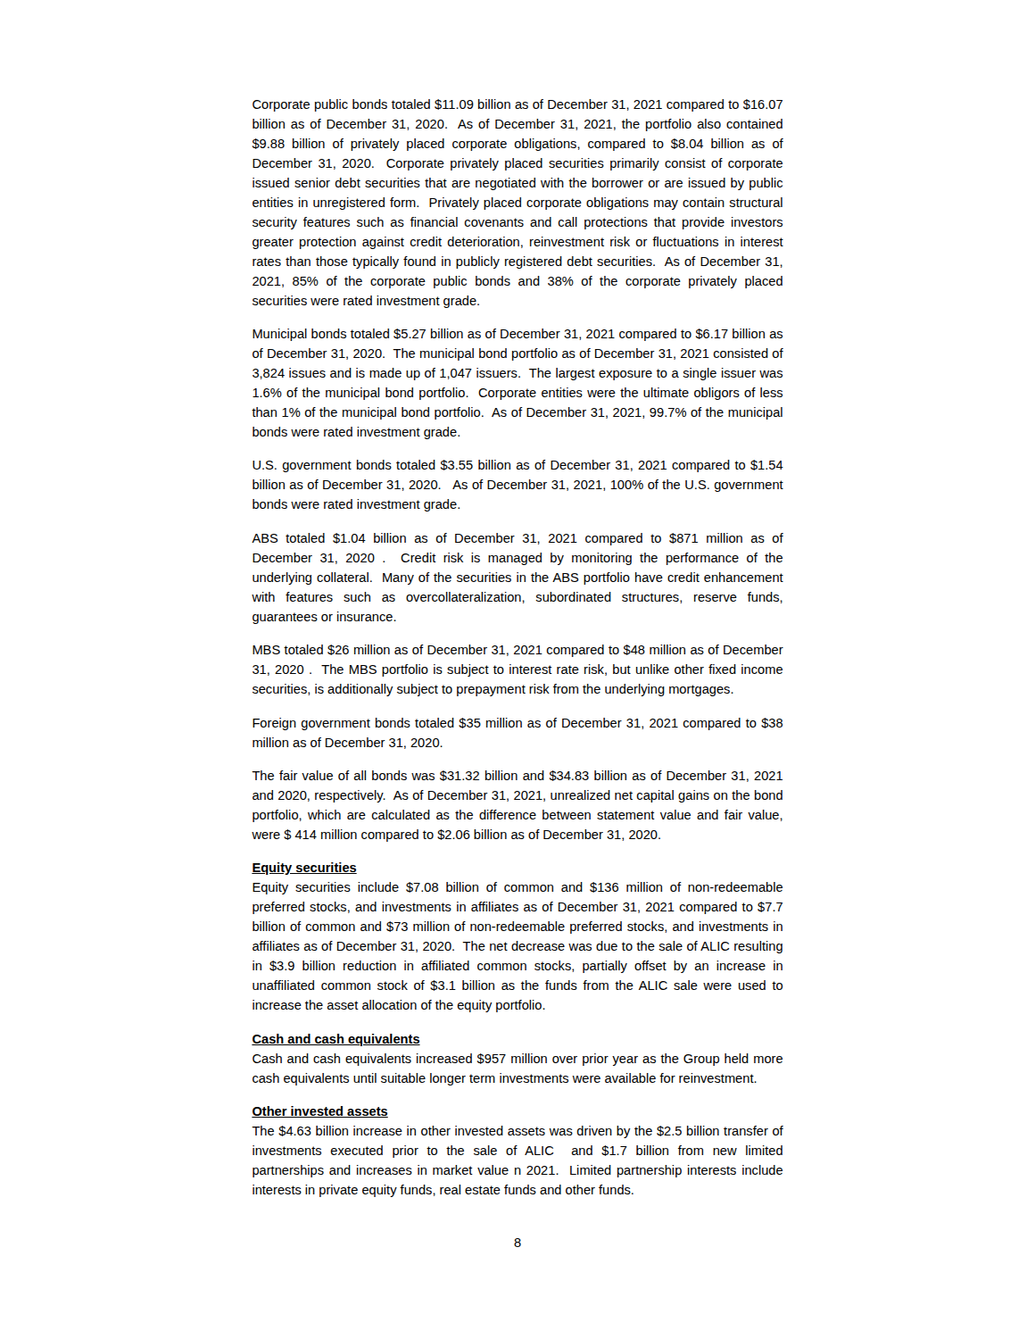Corporate public bonds totaled $11.09 billion as of December 31, 2021 compared to $16.07 billion as of December 31, 2020. As of December 31, 2021, the portfolio also contained $9.88 billion of privately placed corporate obligations, compared to $8.04 billion as of December 31, 2020. Corporate privately placed securities primarily consist of corporate issued senior debt securities that are negotiated with the borrower or are issued by public entities in unregistered form. Privately placed corporate obligations may contain structural security features such as financial covenants and call protections that provide investors greater protection against credit deterioration, reinvestment risk or fluctuations in interest rates than those typically found in publicly registered debt securities. As of December 31, 2021, 85% of the corporate public bonds and 38% of the corporate privately placed securities were rated investment grade.
Municipal bonds totaled $5.27 billion as of December 31, 2021 compared to $6.17 billion as of December 31, 2020. The municipal bond portfolio as of December 31, 2021 consisted of 3,824 issues and is made up of 1,047 issuers. The largest exposure to a single issuer was 1.6% of the municipal bond portfolio. Corporate entities were the ultimate obligors of less than 1% of the municipal bond portfolio. As of December 31, 2021, 99.7% of the municipal bonds were rated investment grade.
U.S. government bonds totaled $3.55 billion as of December 31, 2021 compared to $1.54 billion as of December 31, 2020. As of December 31, 2021, 100% of the U.S. government bonds were rated investment grade.
ABS totaled $1.04 billion as of December 31, 2021 compared to $871 million as of December 31, 2020 . Credit risk is managed by monitoring the performance of the underlying collateral. Many of the securities in the ABS portfolio have credit enhancement with features such as overcollateralization, subordinated structures, reserve funds, guarantees or insurance.
MBS totaled $26 million as of December 31, 2021 compared to $48 million as of December 31, 2020 . The MBS portfolio is subject to interest rate risk, but unlike other fixed income securities, is additionally subject to prepayment risk from the underlying mortgages.
Foreign government bonds totaled $35 million as of December 31, 2021 compared to $38 million as of December 31, 2020.
The fair value of all bonds was $31.32 billion and $34.83 billion as of December 31, 2021 and 2020, respectively. As of December 31, 2021, unrealized net capital gains on the bond portfolio, which are calculated as the difference between statement value and fair value, were $ 414 million compared to $2.06 billion as of December 31, 2020.
Equity securities
Equity securities include $7.08 billion of common and $136 million of non-redeemable preferred stocks, and investments in affiliates as of December 31, 2021 compared to $7.7 billion of common and $73 million of non-redeemable preferred stocks, and investments in affiliates as of December 31, 2020. The net decrease was due to the sale of ALIC resulting in $3.9 billion reduction in affiliated common stocks, partially offset by an increase in unaffiliated common stock of $3.1 billion as the funds from the ALIC sale were used to increase the asset allocation of the equity portfolio.
Cash and cash equivalents
Cash and cash equivalents increased $957 million over prior year as the Group held more cash equivalents until suitable longer term investments were available for reinvestment.
Other invested assets
The $4.63 billion increase in other invested assets was driven by the $2.5 billion transfer of investments executed prior to the sale of ALIC and $1.7 billion from new limited partnerships and increases in market value n 2021. Limited partnership interests include interests in private equity funds, real estate funds and other funds.
8